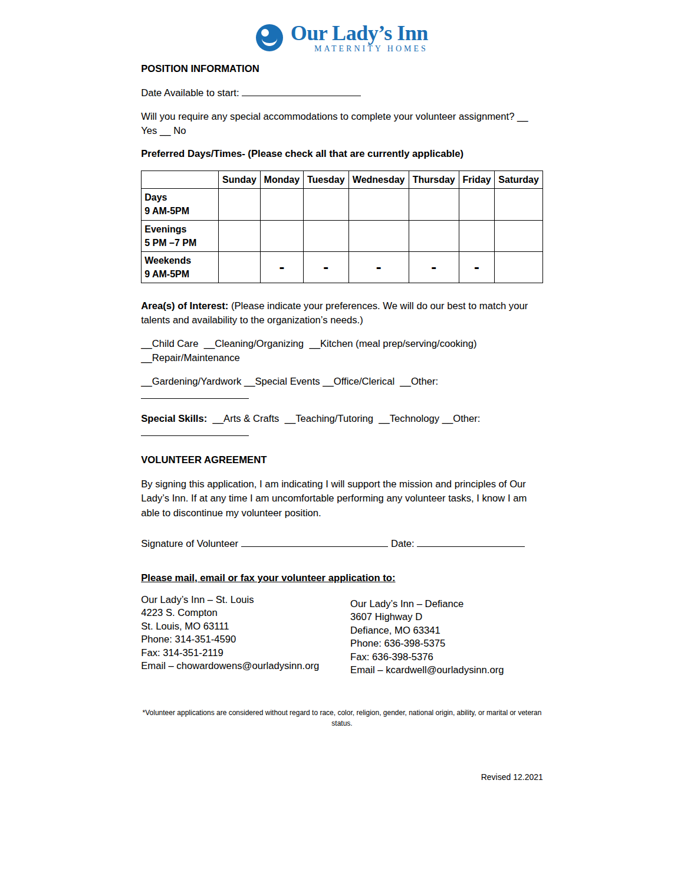Our Lady’s Inn
MATERNITY HOMES
POSITION INFORMATION
Date Available to start:
Will you require any special accommodations to complete your volunteer assignment? __ Yes __ No
Preferred Days/Times- (Please check all that are currently applicable)
| | Sunday | Monday | Tuesday | Wednesday | Thursday | Friday | Saturday |
| --- | --- | --- | --- | --- | --- | --- | --- |
| Days 9 AM-5PM | | | | | | | |
| Evenings 5 PM –7 PM | | | | | | | |
| Weekends 9 AM-5PM | | - | - | - | - | - | |
Area(s) of Interest: (Please indicate your preferences. We will do our best to match your talents and availability to the organization’s needs.)
__Child Care __Cleaning/Organizing __Kitchen (meal prep/serving/cooking) __Repair/Maintenance
__Gardening/Yardwork __Special Events __Office/Clerical __Other:
Special Skills: __Arts & Crafts __Teaching/Tutoring __Technology __Other:
VOLUNTEER AGREEMENT
By signing this application, I am indicating I will support the mission and principles of Our Lady’s Inn. If at any time I am uncomfortable performing any volunteer tasks, I know I am able to discontinue my volunteer position.
Signature of Volunteer Date:
Please mail, email or fax your volunteer application to:
Our Lady’s Inn – St. Louis
4223 S. Compton
St. Louis, MO 63111
Phone: 314-351-4590
Fax: 314-351-2119
Email – chowardowens@ourladysinn.org
Our Lady’s Inn – Defiance
3607 Highway D
Defiance, MO 63341
Phone: 636-398-5375
Fax: 636-398-5376
Email – kcardwell@ourladysinn.org
*Volunteer applications are considered without regard to race, color, religion, gender, national origin, ability, or marital or veteran status.
Revised 12.2021